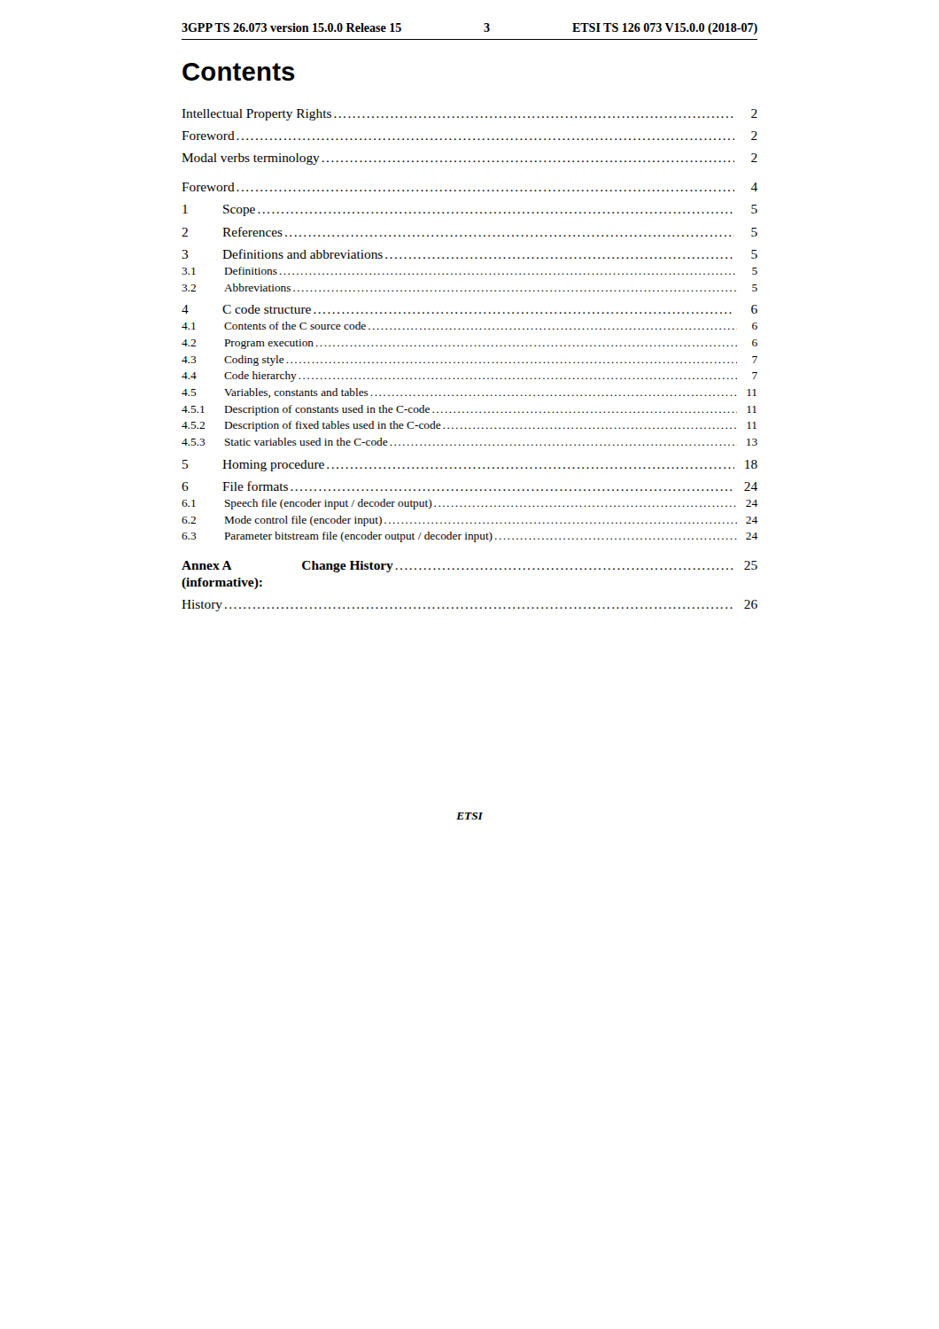3GPP TS 26.073 version 15.0.0 Release 15
3
ETSI TS 126 073 V15.0.0 (2018-07)
Contents
Intellectual Property Rights ................................................................................................................................. 2
Foreword ............................................................................................................................................................. 2
Modal verbs terminology ....................................................................................................................................... 2
Foreword ............................................................................................................................................................. 4
1 Scope ..................................................................................................................................................... 5
2 References ............................................................................................................................................. 5
3 Definitions and abbreviations ..................................................................................................................... 5
3.1 Definitions ............................................................................................................................................................. 5
3.2 Abbreviations ......................................................................................................................................................... 5
4 C code structure ..................................................................................................................................... 6
4.1 Contents of the C source code ....................................................................................................................... 6
4.2 Program execution ................................................................................................................................. 6
4.3 Coding style ......................................................................................................................................... 7
4.4 Code hierarchy ..................................................................................................................................... 7
4.5 Variables, constants and tables ..................................................................................................................... 11
4.5.1 Description of constants used in the C-code ............................................................................................. 11
4.5.2 Description of fixed tables used in the C-code ......................................................................................... 11
4.5.3 Static variables used in the C-code ............................................................................................................. 13
5 Homing procedure ................................................................................................................................. 18
6 File formats ......................................................................................................................................... 24
6.1 Speech file (encoder input / decoder output) ............................................................................................. 24
6.2 Mode control file (encoder input) ................................................................................................................. 24
6.3 Parameter bitstream file (encoder output / decoder input) ............................................................................. 24
Annex A (informative): Change History ............................................................................................. 25
History ................................................................................................................................................................. 26
ETSI